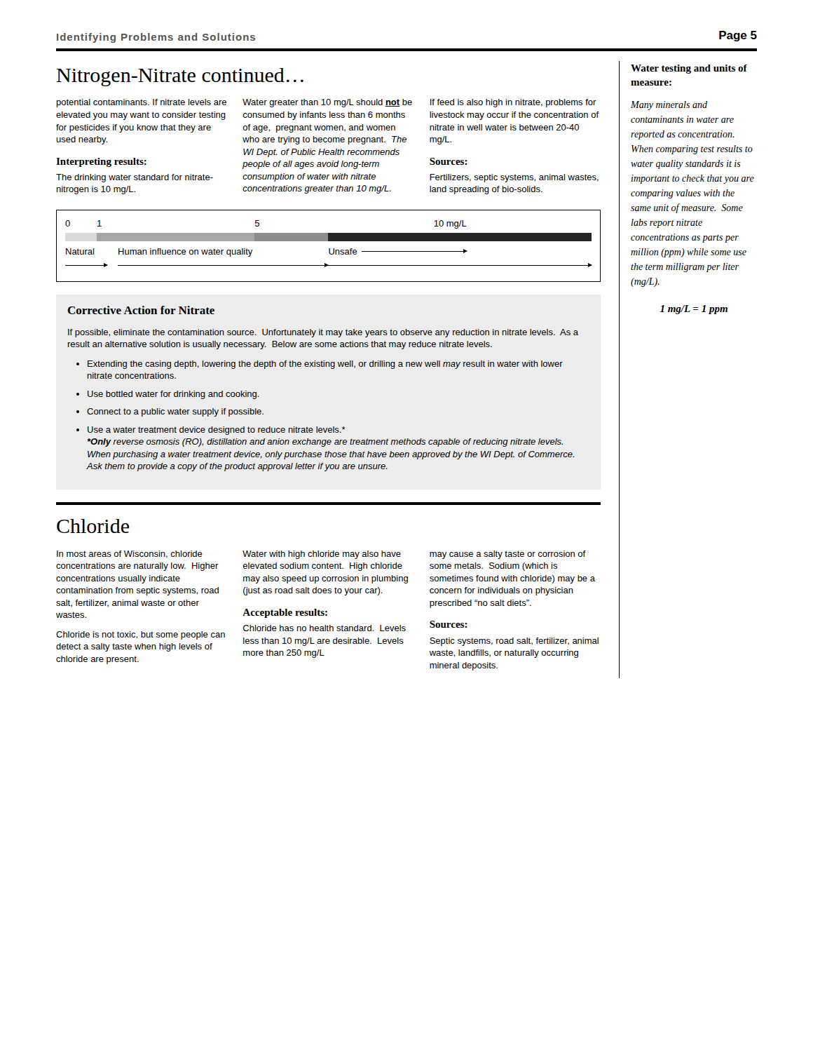Identifying Problems and Solutions
Page 5
Nitrogen-Nitrate continued…
potential contaminants. If nitrate levels are elevated you may want to consider testing for pesticides if you know that they are used nearby.
Interpreting results:
The drinking water standard for nitrate-nitrogen is 10 mg/L.
Water greater than 10 mg/L should not be consumed by infants less than 6 months of age, pregnant women, and women who are trying to become pregnant. The WI Dept. of Public Health recommends people of all ages avoid long-term consumption of water with nitrate concentrations greater than 10 mg/L.
If feed is also high in nitrate, problems for livestock may occur if the concentration of nitrate in well water is between 20-40 mg/L.
Sources:
Fertilizers, septic systems, animal wastes, land spreading of bio-solids.
0 1 5 10 mg/L
Natural
Human influence on water quality
Unsafe
Corrective Action for Nitrate
If possible, eliminate the contamination source. Unfortunately it may take years to observe any reduction in nitrate levels. As a result an alternative solution is usually necessary. Below are some actions that may reduce nitrate levels.
Extending the casing depth, lowering the depth of the existing well, or drilling a new well may result in water with lower nitrate concentrations.
Use bottled water for drinking and cooking.
Connect to a public water supply if possible.
Use a water treatment device designed to reduce nitrate levels.*
*Only reverse osmosis (RO), distillation and anion exchange are treatment methods capable of reducing nitrate levels. When purchasing a water treatment device, only purchase those that have been approved by the WI Dept. of Commerce. Ask them to provide a copy of the product approval letter if you are unsure.
Chloride
In most areas of Wisconsin, chloride concentrations are naturally low. Higher concentrations usually indicate contamination from septic systems, road salt, fertilizer, animal waste or other wastes.
Chloride is not toxic, but some people can detect a salty taste when high levels of chloride are present.
Water with high chloride may also have elevated sodium content. High chloride may also speed up corrosion in plumbing (just as road salt does to your car).
Acceptable results:
Chloride has no health standard. Levels less than 10 mg/L are desirable. Levels more than 250 mg/L
may cause a salty taste or corrosion of some metals. Sodium (which is sometimes found with chloride) may be a concern for individuals on physician prescribed “no salt diets”.
Sources:
Septic systems, road salt, fertilizer, animal waste, landfills, or naturally occurring mineral deposits.
Water testing and units of measure:
Many minerals and contaminants in water are reported as concentration. When comparing test results to water quality standards it is important to check that you are comparing values with the same unit of measure. Some labs report nitrate concentrations as parts per million (ppm) while some use the term milligram per liter (mg/L).
1 mg/L = 1 ppm